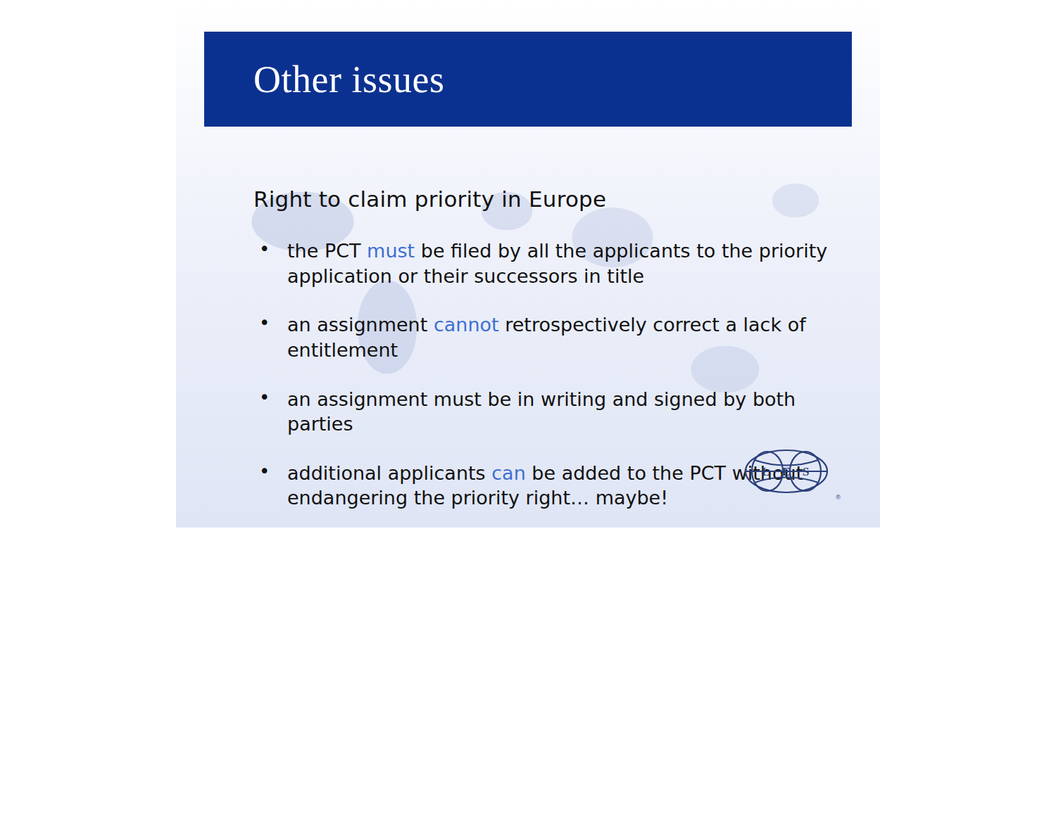Other issues
Right to claim priority in Europe
the PCT must be filed by all the applicants to the priority application or their successors in title
an assignment cannot retrospectively correct a lack of entitlement
an assignment must be in writing and signed by both parties
additional applicants can be added to the PCT without endangering the priority right… maybe!
L E S ®